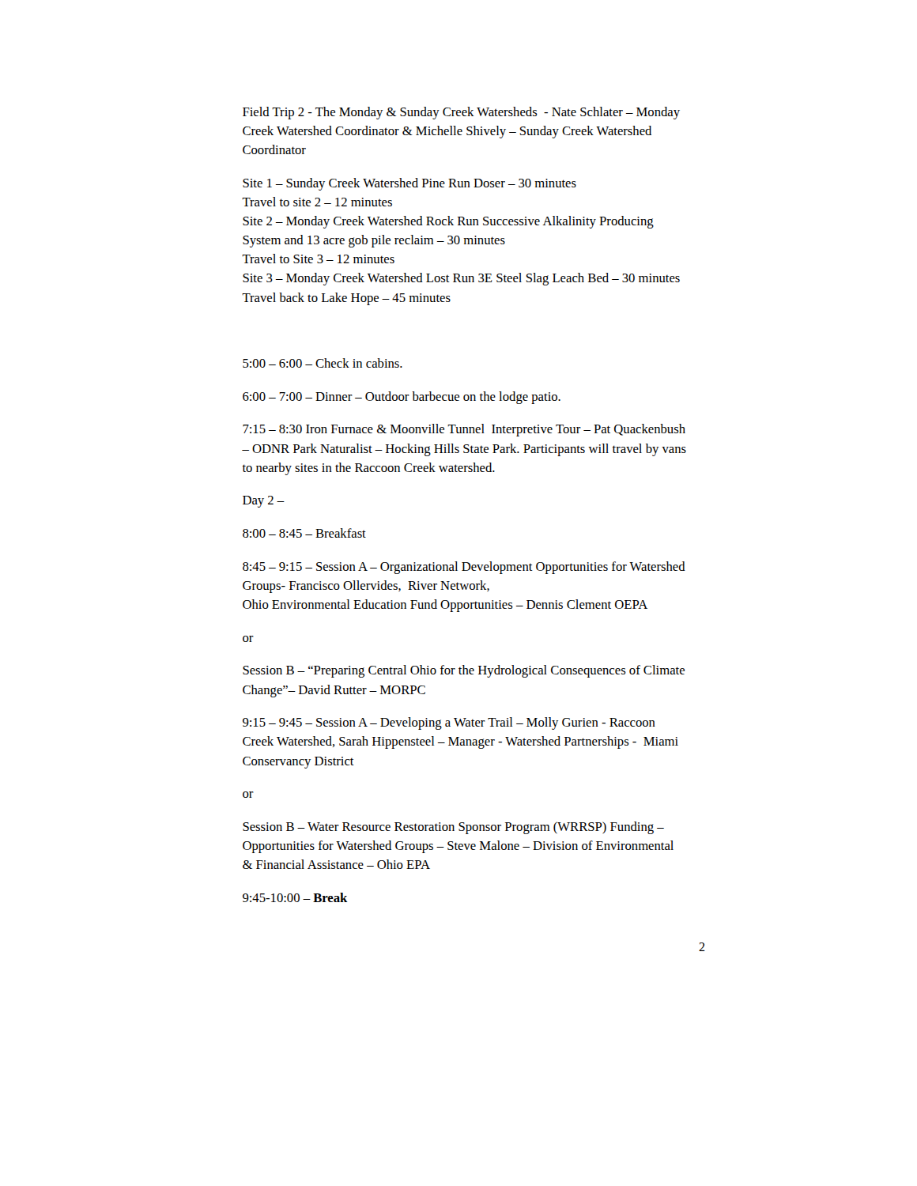Field Trip 2 - The Monday & Sunday Creek Watersheds - Nate Schlater – Monday Creek Watershed Coordinator & Michelle Shively – Sunday Creek Watershed Coordinator
Site 1 – Sunday Creek Watershed Pine Run Doser – 30 minutes
Travel to site 2 – 12 minutes
Site 2 – Monday Creek Watershed Rock Run Successive Alkalinity Producing System and 13 acre gob pile reclaim – 30 minutes
Travel to Site 3 – 12 minutes
Site 3 – Monday Creek Watershed Lost Run 3E Steel Slag Leach Bed – 30 minutes
Travel back to Lake Hope – 45 minutes
5:00 – 6:00 – Check in cabins.
6:00 – 7:00 – Dinner – Outdoor barbecue on the lodge patio.
7:15 – 8:30 Iron Furnace & Moonville Tunnel Interpretive Tour – Pat Quackenbush – ODNR Park Naturalist – Hocking Hills State Park. Participants will travel by vans to nearby sites in the Raccoon Creek watershed.
Day 2 –
8:00 – 8:45 – Breakfast
8:45 – 9:15 – Session A – Organizational Development Opportunities for Watershed Groups- Francisco Ollervides, River Network,
Ohio Environmental Education Fund Opportunities – Dennis Clement OEPA
or
Session B – “Preparing Central Ohio for the Hydrological Consequences of Climate Change”– David Rutter – MORPC
9:15 – 9:45 – Session A – Developing a Water Trail – Molly Gurien - Raccoon Creek Watershed, Sarah Hippensteel – Manager - Watershed Partnerships - Miami Conservancy District
or
Session B – Water Resource Restoration Sponsor Program (WRRSP) Funding – Opportunities for Watershed Groups – Steve Malone – Division of Environmental & Financial Assistance – Ohio EPA
9:45-10:00 – Break
2